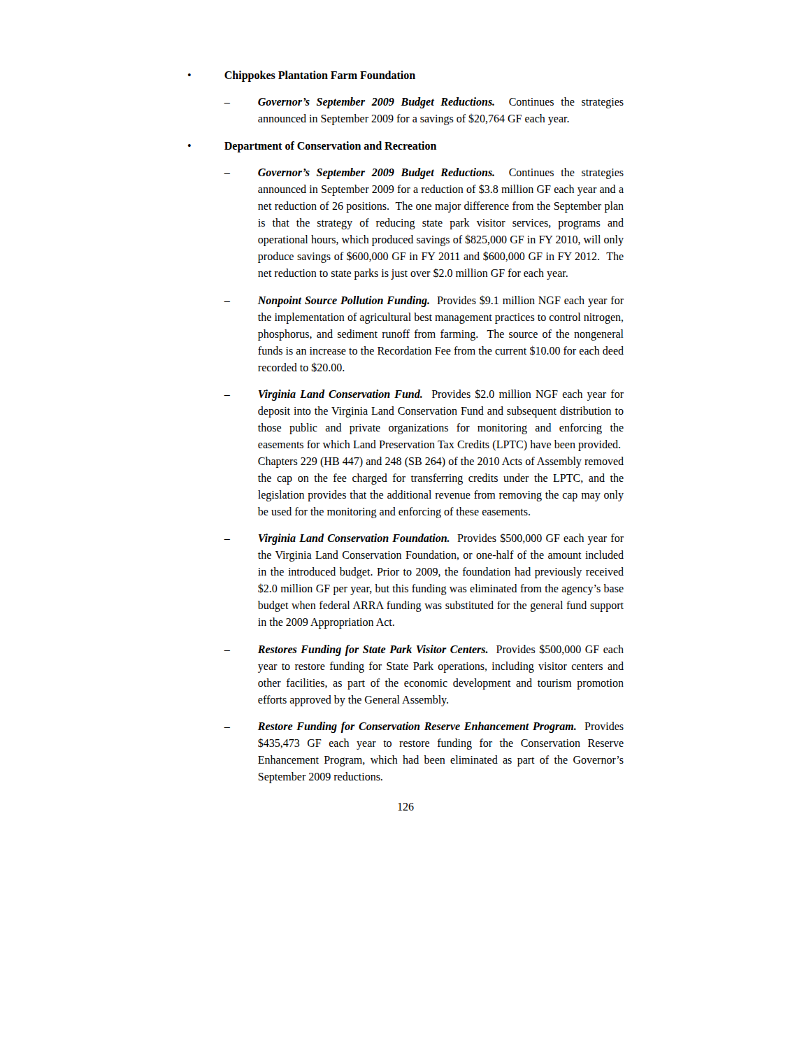• Chippokes Plantation Farm Foundation
– Governor’s September 2009 Budget Reductions. Continues the strategies announced in September 2009 for a savings of $20,764 GF each year.
• Department of Conservation and Recreation
– Governor’s September 2009 Budget Reductions. Continues the strategies announced in September 2009 for a reduction of $3.8 million GF each year and a net reduction of 26 positions. The one major difference from the September plan is that the strategy of reducing state park visitor services, programs and operational hours, which produced savings of $825,000 GF in FY 2010, will only produce savings of $600,000 GF in FY 2011 and $600,000 GF in FY 2012. The net reduction to state parks is just over $2.0 million GF for each year.
– Nonpoint Source Pollution Funding. Provides $9.1 million NGF each year for the implementation of agricultural best management practices to control nitrogen, phosphorus, and sediment runoff from farming. The source of the nongeneral funds is an increase to the Recordation Fee from the current $10.00 for each deed recorded to $20.00.
– Virginia Land Conservation Fund. Provides $2.0 million NGF each year for deposit into the Virginia Land Conservation Fund and subsequent distribution to those public and private organizations for monitoring and enforcing the easements for which Land Preservation Tax Credits (LPTC) have been provided. Chapters 229 (HB 447) and 248 (SB 264) of the 2010 Acts of Assembly removed the cap on the fee charged for transferring credits under the LPTC, and the legislation provides that the additional revenue from removing the cap may only be used for the monitoring and enforcing of these easements.
– Virginia Land Conservation Foundation. Provides $500,000 GF each year for the Virginia Land Conservation Foundation, or one-half of the amount included in the introduced budget. Prior to 2009, the foundation had previously received $2.0 million GF per year, but this funding was eliminated from the agency’s base budget when federal ARRA funding was substituted for the general fund support in the 2009 Appropriation Act.
– Restores Funding for State Park Visitor Centers. Provides $500,000 GF each year to restore funding for State Park operations, including visitor centers and other facilities, as part of the economic development and tourism promotion efforts approved by the General Assembly.
– Restore Funding for Conservation Reserve Enhancement Program. Provides $435,473 GF each year to restore funding for the Conservation Reserve Enhancement Program, which had been eliminated as part of the Governor’s September 2009 reductions.
126